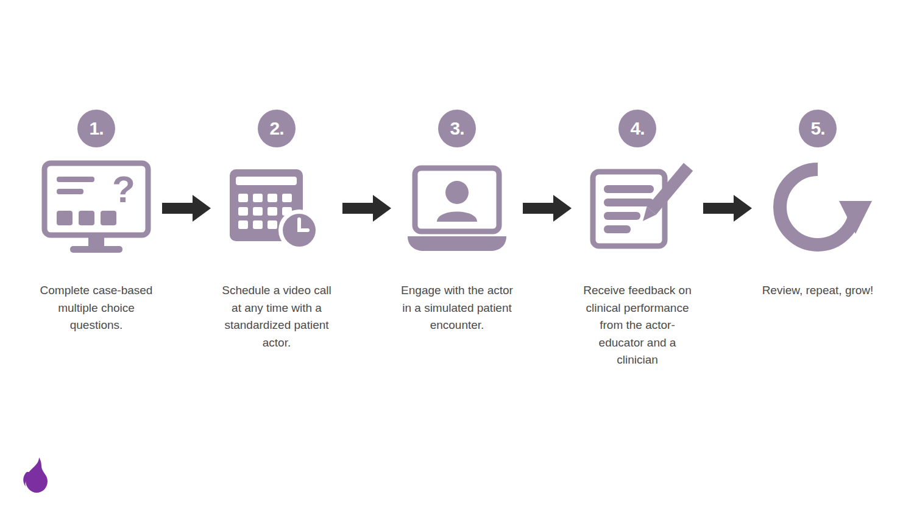1.
?
Complete case-based multiple choice questions.
2.
Schedule a video call at any time with a standardized patient actor.
3.
Engage with the actor in a simulated patient encounter.
4.
Receive feedback on clinical performance from the actor-educator and a clinician
5.
Review, repeat, grow!